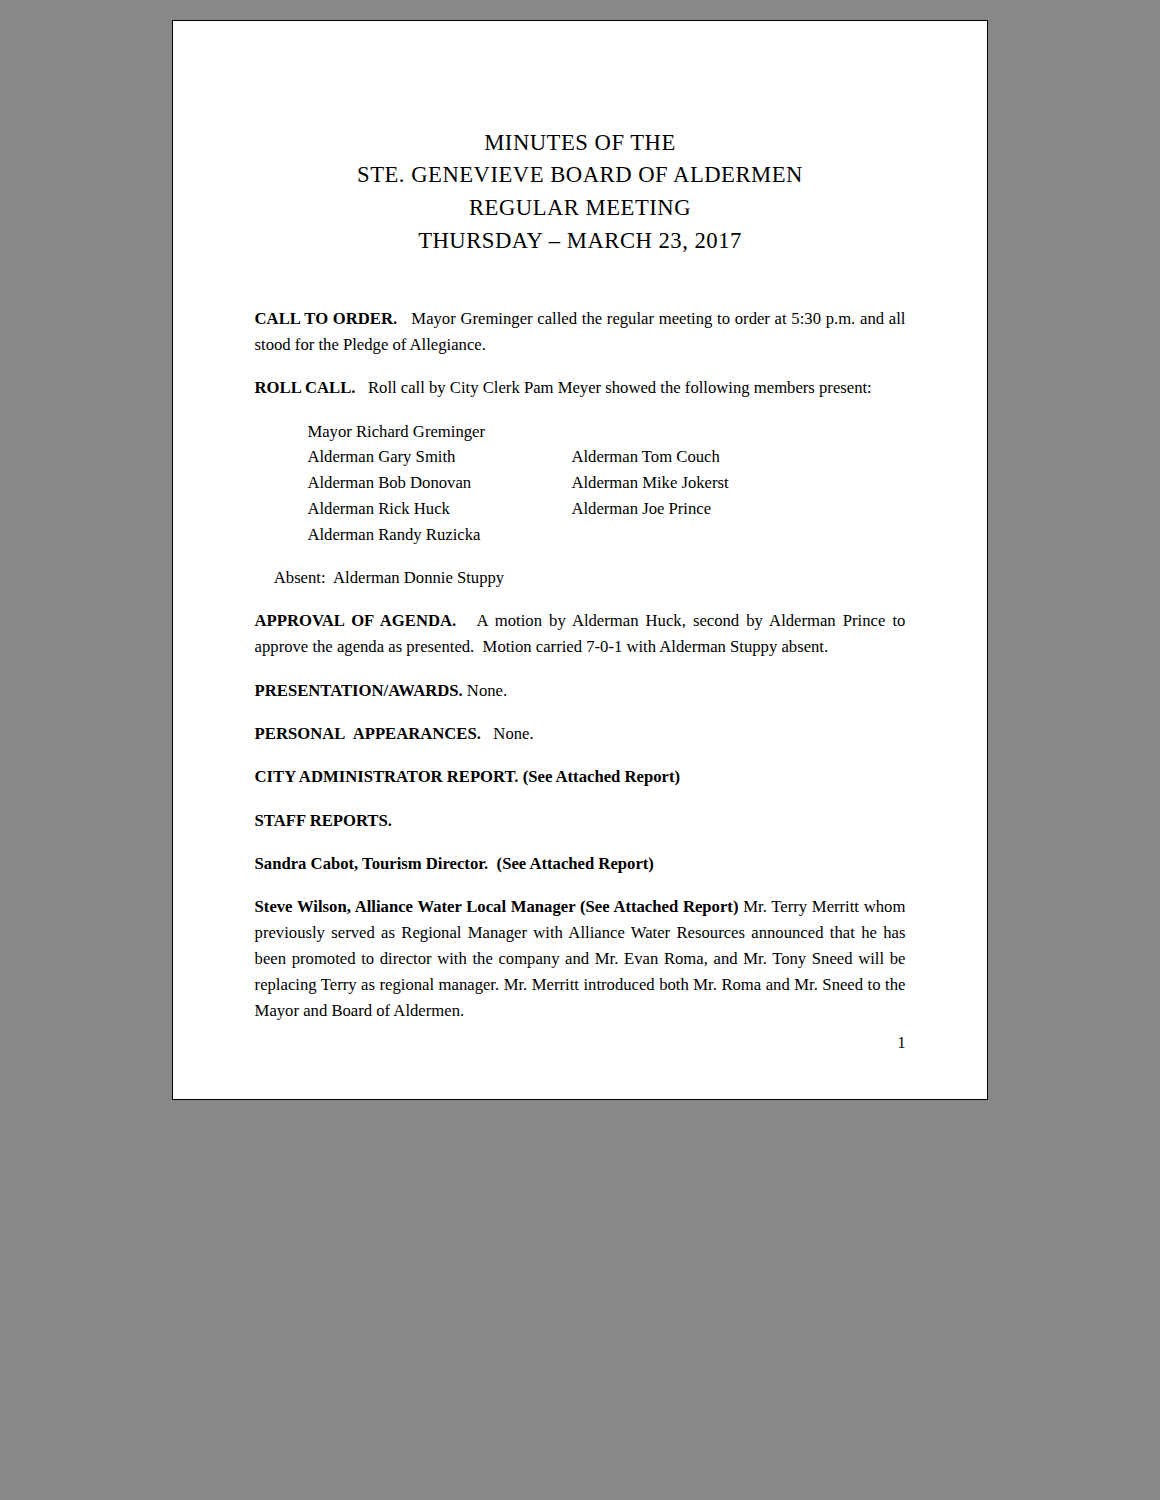MINUTES OF THE
STE. GENEVIEVE BOARD OF ALDERMEN
REGULAR MEETING
THURSDAY – MARCH 23, 2017
CALL TO ORDER. Mayor Greminger called the regular meeting to order at 5:30 p.m. and all stood for the Pledge of Allegiance.
ROLL CALL. Roll call by City Clerk Pam Meyer showed the following members present:
| Mayor Richard Greminger | |
| Alderman Gary Smith | Alderman Tom Couch |
| Alderman Bob Donovan | Alderman Mike Jokerst |
| Alderman Rick Huck | Alderman Joe Prince |
| Alderman Randy Ruzicka | |
Absent: Alderman Donnie Stuppy
APPROVAL OF AGENDA. A motion by Alderman Huck, second by Alderman Prince to approve the agenda as presented. Motion carried 7-0-1 with Alderman Stuppy absent.
PRESENTATION/AWARDS. None.
PERSONAL APPEARANCES. None.
CITY ADMINISTRATOR REPORT. (See Attached Report)
STAFF REPORTS.
Sandra Cabot, Tourism Director. (See Attached Report)
Steve Wilson, Alliance Water Local Manager (See Attached Report) Mr. Terry Merritt whom previously served as Regional Manager with Alliance Water Resources announced that he has been promoted to director with the company and Mr. Evan Roma, and Mr. Tony Sneed will be replacing Terry as regional manager. Mr. Merritt introduced both Mr. Roma and Mr. Sneed to the Mayor and Board of Aldermen.
1